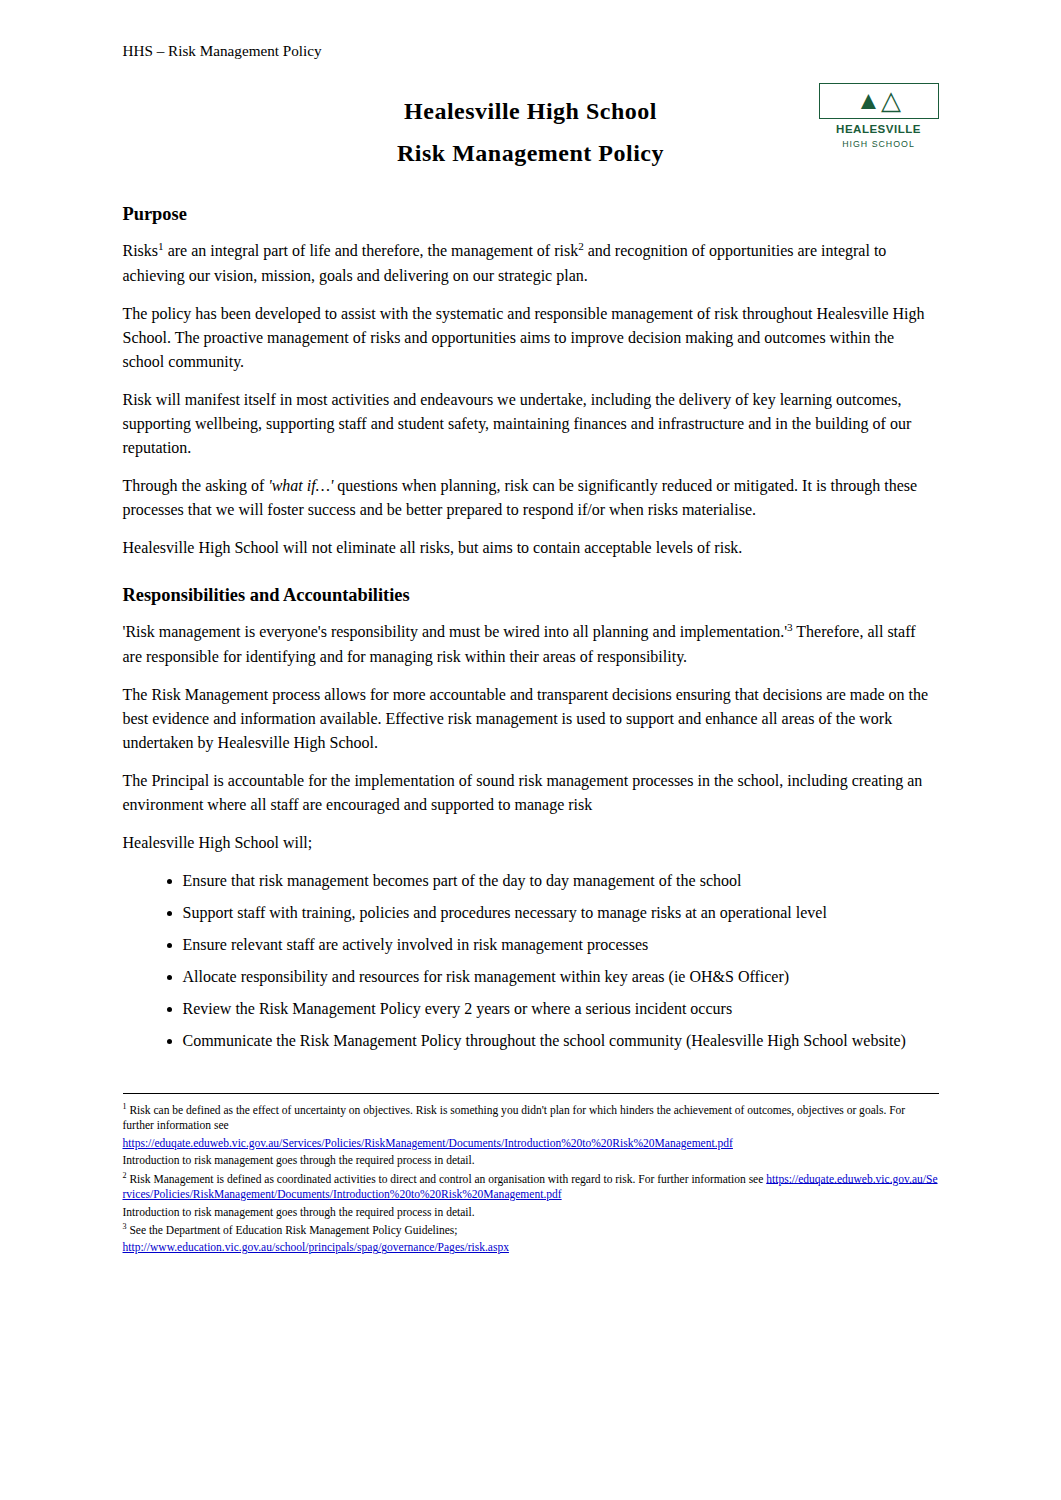HHS – Risk Management Policy
▲△ HEALESVILLE HIGH SCHOOL
Healesville High School
Risk Management Policy
Purpose
Risks1 are an integral part of life and therefore, the management of risk2 and recognition of opportunities are integral to achieving our vision, mission, goals and delivering on our strategic plan.
The policy has been developed to assist with the systematic and responsible management of risk throughout Healesville High School. The proactive management of risks and opportunities aims to improve decision making and outcomes within the school community.
Risk will manifest itself in most activities and endeavours we undertake, including the delivery of key learning outcomes, supporting wellbeing, supporting staff and student safety, maintaining finances and infrastructure and in the building of our reputation.
Through the asking of 'what if…' questions when planning, risk can be significantly reduced or mitigated. It is through these processes that we will foster success and be better prepared to respond if/or when risks materialise.
Healesville High School will not eliminate all risks, but aims to contain acceptable levels of risk.
Responsibilities and Accountabilities
'Risk management is everyone's responsibility and must be wired into all planning and implementation.'3 Therefore, all staff are responsible for identifying and for managing risk within their areas of responsibility.
The Risk Management process allows for more accountable and transparent decisions ensuring that decisions are made on the best evidence and information available. Effective risk management is used to support and enhance all areas of the work undertaken by Healesville High School.
The Principal is accountable for the implementation of sound risk management processes in the school, including creating an environment where all staff are encouraged and supported to manage risk
Healesville High School will;
Ensure that risk management becomes part of the day to day management of the school
Support staff with training, policies and procedures necessary to manage risks at an operational level
Ensure relevant staff are actively involved in risk management processes
Allocate responsibility and resources for risk management within key areas (ie OH&S Officer)
Review the Risk Management Policy every 2 years or where a serious incident occurs
Communicate the Risk Management Policy throughout the school community (Healesville High School website)
1 Risk can be defined as the effect of uncertainty on objectives. Risk is something you didn't plan for which hinders the achievement of outcomes, objectives or goals. For further information see
https://eduqate.eduweb.vic.gov.au/Services/Policies/RiskManagement/Documents/Introduction%20to%20Risk%20Management.pdf
Introduction to risk management goes through the required process in detail.
2 Risk Management is defined as coordinated activities to direct and control an organisation with regard to risk. For further information see https://eduqate.eduweb.vic.gov.au/Services/Policies/RiskManagement/Documents/Introduction%20to%20Risk%20Management.pdf
Introduction to risk management goes through the required process in detail.
3 See the Department of Education Risk Management Policy Guidelines;
http://www.education.vic.gov.au/school/principals/spag/governance/Pages/risk.aspx